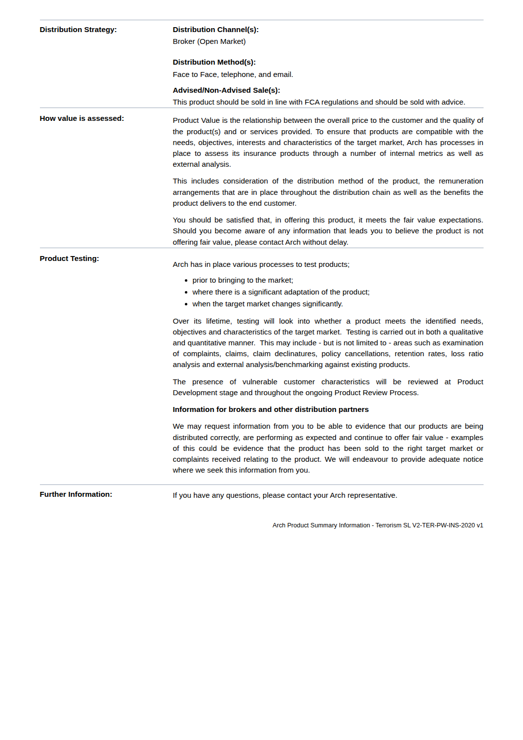| Distribution Strategy: | Distribution Channel(s): Broker (Open Market) Distribution Method(s): Face to Face, telephone, and email. Advised/Non-Advised Sale(s): This product should be sold in line with FCA regulations and should be sold with advice. |
| How value is assessed: | Product Value is the relationship between the overall price to the customer and the quality of the product(s) and or services provided. To ensure that products are compatible with the needs, objectives, interests and characteristics of the target market, Arch has processes in place to assess its insurance products through a number of internal metrics as well as external analysis. This includes consideration of the distribution method of the product, the remuneration arrangements that are in place throughout the distribution chain as well as the benefits the product delivers to the end customer. You should be satisfied that, in offering this product, it meets the fair value expectations. Should you become aware of any information that leads you to believe the product is not offering fair value, please contact Arch without delay. |
| Product Testing: | Arch has in place various processes to test products; prior to bringing to the market; where there is a significant adaptation of the product; when the target market changes significantly. Over its lifetime, testing will look into whether a product meets the identified needs, objectives and characteristics of the target market. Testing is carried out in both a qualitative and quantitative manner. This may include - but is not limited to - areas such as examination of complaints, claims, claim declinatures, policy cancellations, retention rates, loss ratio analysis and external analysis/benchmarking against existing products. The presence of vulnerable customer characteristics will be reviewed at Product Development stage and throughout the ongoing Product Review Process. Information for brokers and other distribution partners We may request information from you to be able to evidence that our products are being distributed correctly, are performing as expected and continue to offer fair value - examples of this could be evidence that the product has been sold to the right target market or complaints received relating to the product. We will endeavour to provide adequate notice where we seek this information from you. |
| Further Information: | If you have any questions, please contact your Arch representative. |
Arch Product Summary Information - Terrorism SL V2-TER-PW-INS-2020 v1